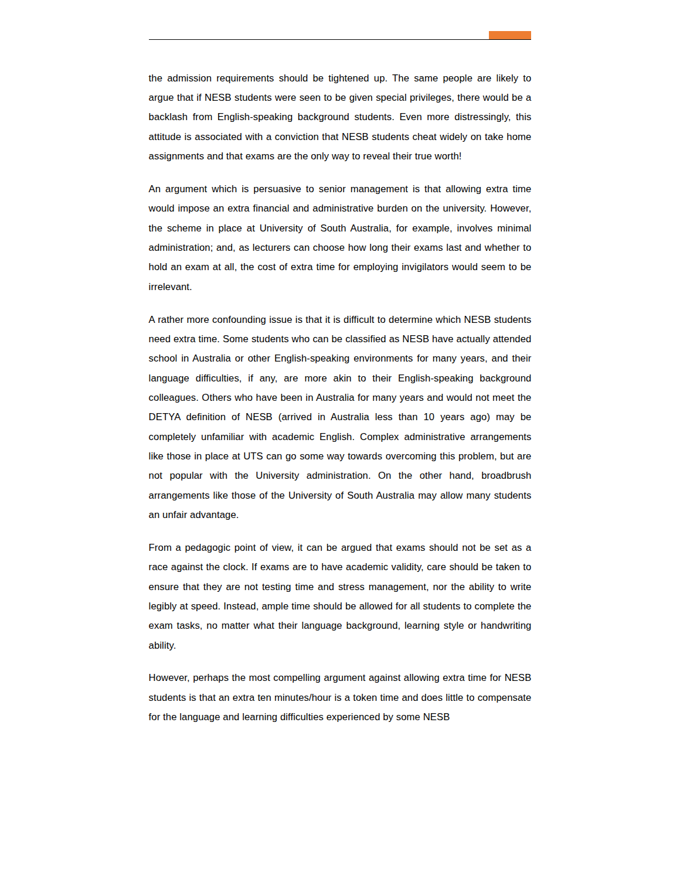the admission requirements should be tightened up. The same people are likely to argue that if NESB students were seen to be given special privileges, there would be a backlash from English-speaking background students. Even more distressingly, this attitude is associated with a conviction that NESB students cheat widely on take home assignments and that exams are the only way to reveal their true worth!
An argument which is persuasive to senior management is that allowing extra time would impose an extra financial and administrative burden on the university. However, the scheme in place at University of South Australia, for example, involves minimal administration; and, as lecturers can choose how long their exams last and whether to hold an exam at all, the cost of extra time for employing invigilators would seem to be irrelevant.
A rather more confounding issue is that it is difficult to determine which NESB students need extra time. Some students who can be classified as NESB have actually attended school in Australia or other English-speaking environments for many years, and their language difficulties, if any, are more akin to their English-speaking background colleagues. Others who have been in Australia for many years and would not meet the DETYA definition of NESB (arrived in Australia less than 10 years ago) may be completely unfamiliar with academic English. Complex administrative arrangements like those in place at UTS can go some way towards overcoming this problem, but are not popular with the University administration. On the other hand, broadbrush arrangements like those of the University of South Australia may allow many students an unfair advantage.
From a pedagogic point of view, it can be argued that exams should not be set as a race against the clock. If exams are to have academic validity, care should be taken to ensure that they are not testing time and stress management, nor the ability to write legibly at speed. Instead, ample time should be allowed for all students to complete the exam tasks, no matter what their language background, learning style or handwriting ability.
However, perhaps the most compelling argument against allowing extra time for NESB students is that an extra ten minutes/hour is a token time and does little to compensate for the language and learning difficulties experienced by some NESB